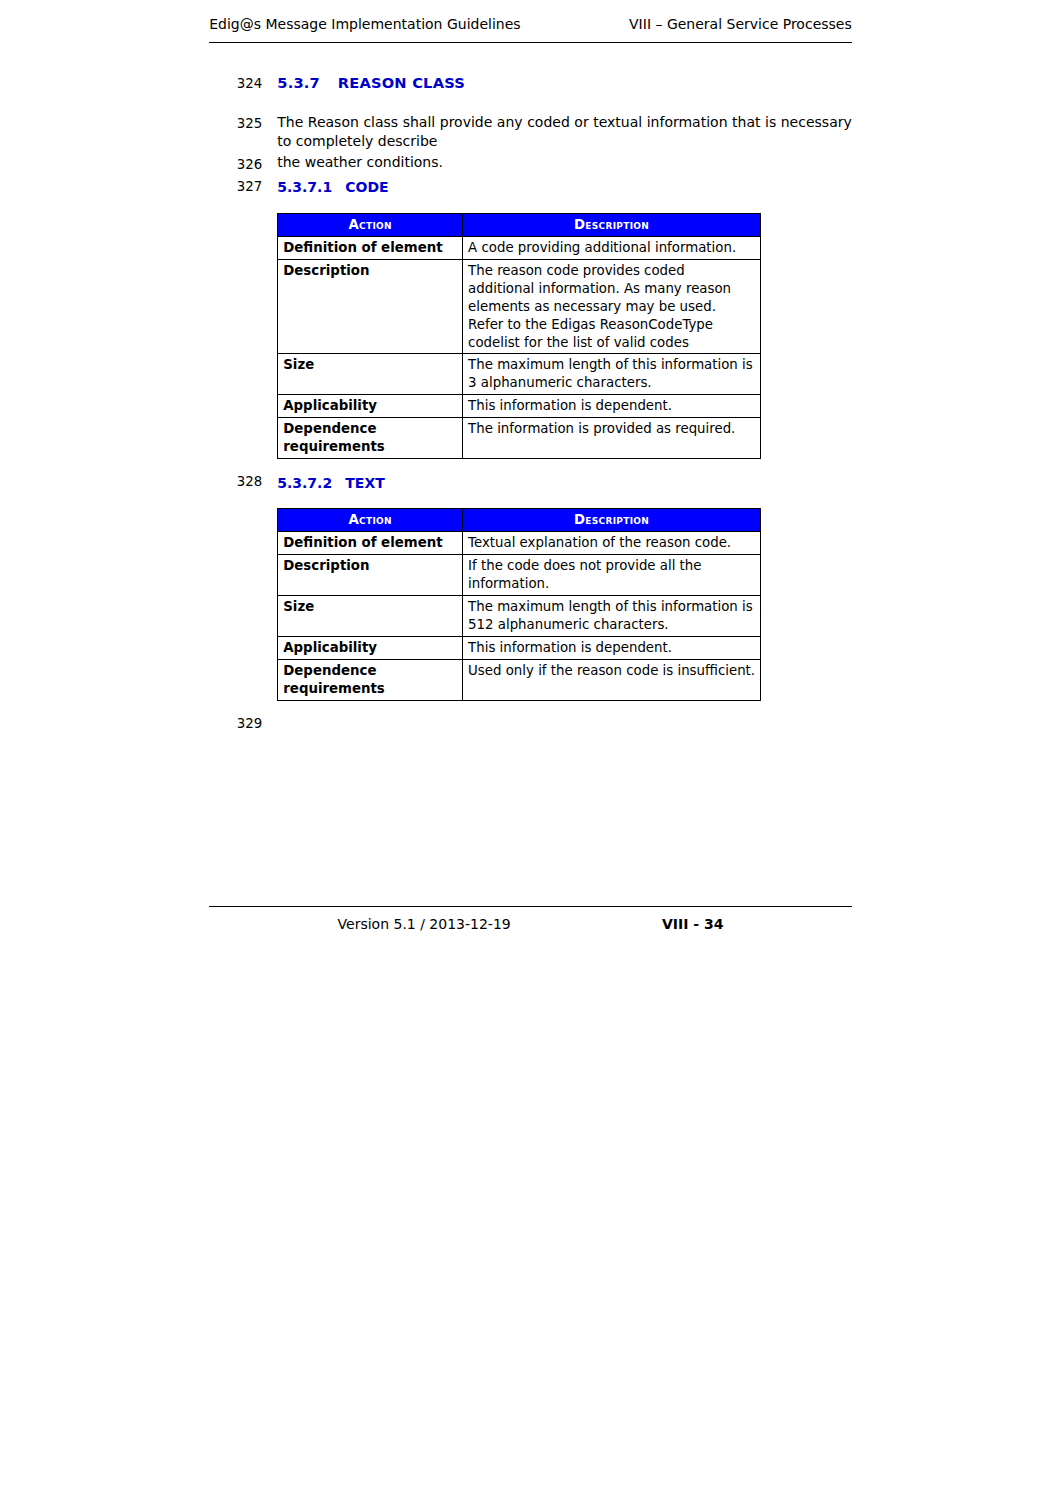Edig@s Message Implementation Guidelines
VIII – General Service Processes
324
5.3.7 REASON CLASS
325
The Reason class shall provide any coded or textual information that is necessary to completely describe
326
the weather conditions.
327
5.3.7.1 CODE
| Action | Description |
| --- | --- |
| Definition of element | A code providing additional information. |
| Description | The reason code provides coded additional information. As many reason elements as necessary may be used. Refer to the Edigas ReasonCodeType codelist for the list of valid codes |
| Size | The maximum length of this information is 3 alphanumeric characters. |
| Applicability | This information is dependent. |
| Dependence requirements | The information is provided as required. |
328
5.3.7.2 TEXT
| Action | Description |
| --- | --- |
| Definition of element | Textual explanation of the reason code. |
| Description | If the code does not provide all the information. |
| Size | The maximum length of this information is 512 alphanumeric characters. |
| Applicability | This information is dependent. |
| Dependence requirements | Used only if the reason code is insufficient. |
329
Version 5.1 / 2013-12-19
VIII - 34